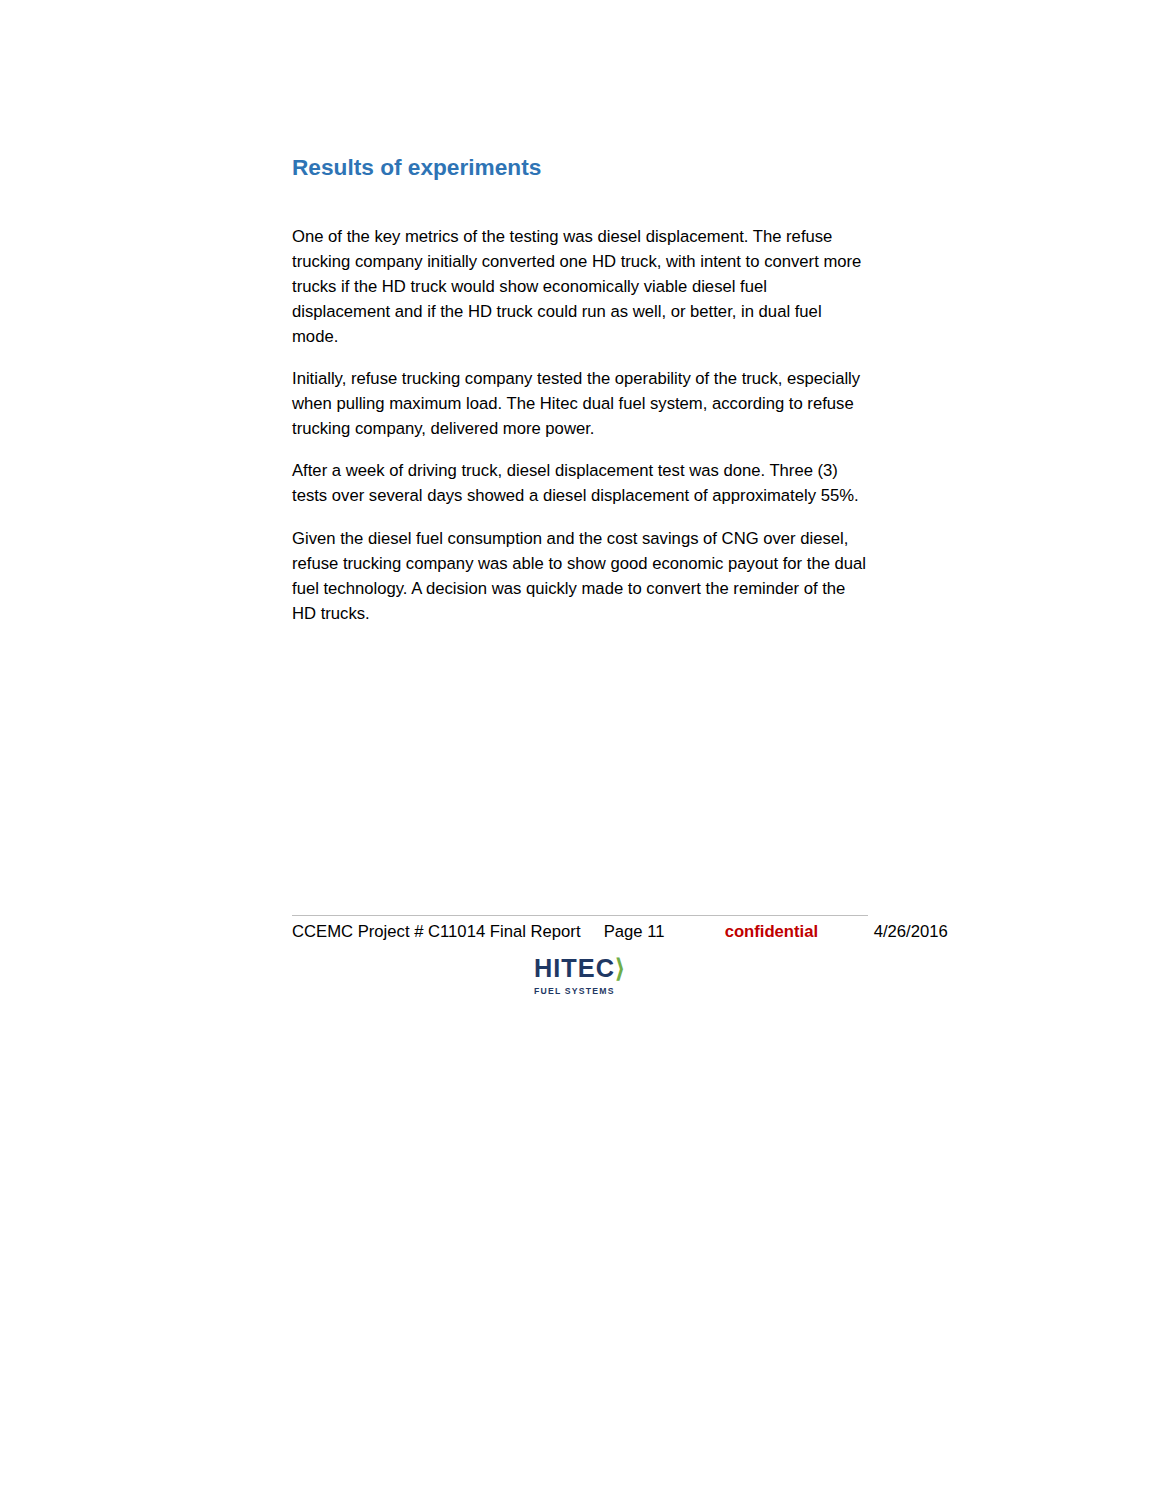Results of experiments
One of the key metrics of the testing was diesel displacement. The refuse trucking company initially converted one HD truck, with intent to convert more trucks if the HD truck would show economically viable diesel fuel displacement and if the HD truck could run as well, or better, in dual fuel mode.
Initially, refuse trucking company tested the operability of the truck, especially when pulling maximum load. The Hitec dual fuel system, according to refuse trucking company, delivered more power.
After a week of driving truck, diesel displacement test was done. Three (3) tests over several days showed a diesel displacement of approximately 55%.
Given the diesel fuel consumption and the cost savings of CNG over diesel, refuse trucking company was able to show good economic payout for the dual fuel technology. A decision was quickly made to convert the reminder of the HD trucks.
CCEMC Project # C11014 Final Report Page 11 confidential 4/26/2016
HITEC⟩
FUEL SYSTEMS